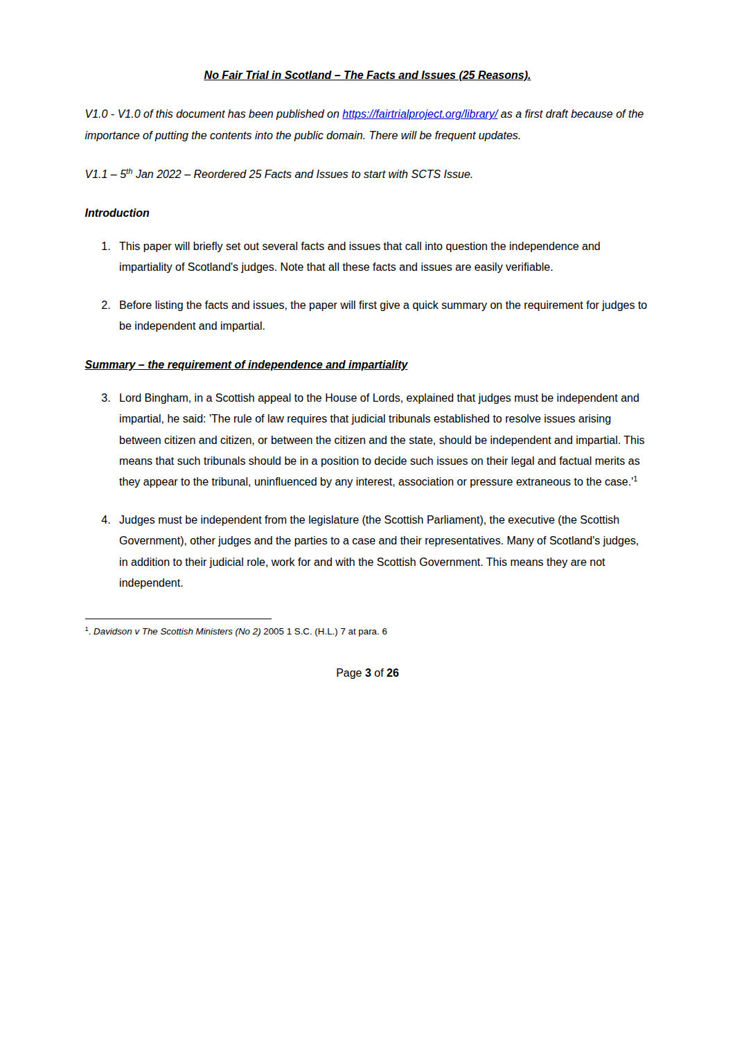No Fair Trial in Scotland – The Facts and Issues (25 Reasons).
V1.0 - V1.0 of this document has been published on https://fairtrialproject.org/library/ as a first draft because of the importance of putting the contents into the public domain. There will be frequent updates.
V1.1 – 5th Jan 2022 – Reordered 25 Facts and Issues to start with SCTS Issue.
Introduction
This paper will briefly set out several facts and issues that call into question the independence and impartiality of Scotland's judges. Note that all these facts and issues are easily verifiable.
Before listing the facts and issues, the paper will first give a quick summary on the requirement for judges to be independent and impartial.
Summary – the requirement of independence and impartiality
Lord Bingham, in a Scottish appeal to the House of Lords, explained that judges must be independent and impartial, he said: 'The rule of law requires that judicial tribunals established to resolve issues arising between citizen and citizen, or between the citizen and the state, should be independent and impartial. This means that such tribunals should be in a position to decide such issues on their legal and factual merits as they appear to the tribunal, uninfluenced by any interest, association or pressure extraneous to the case.'1
Judges must be independent from the legislature (the Scottish Parliament), the executive (the Scottish Government), other judges and the parties to a case and their representatives. Many of Scotland's judges, in addition to their judicial role, work for and with the Scottish Government. This means they are not independent.
1. Davidson v The Scottish Ministers (No 2) 2005 1 S.C. (H.L.) 7 at para. 6
Page 3 of 26